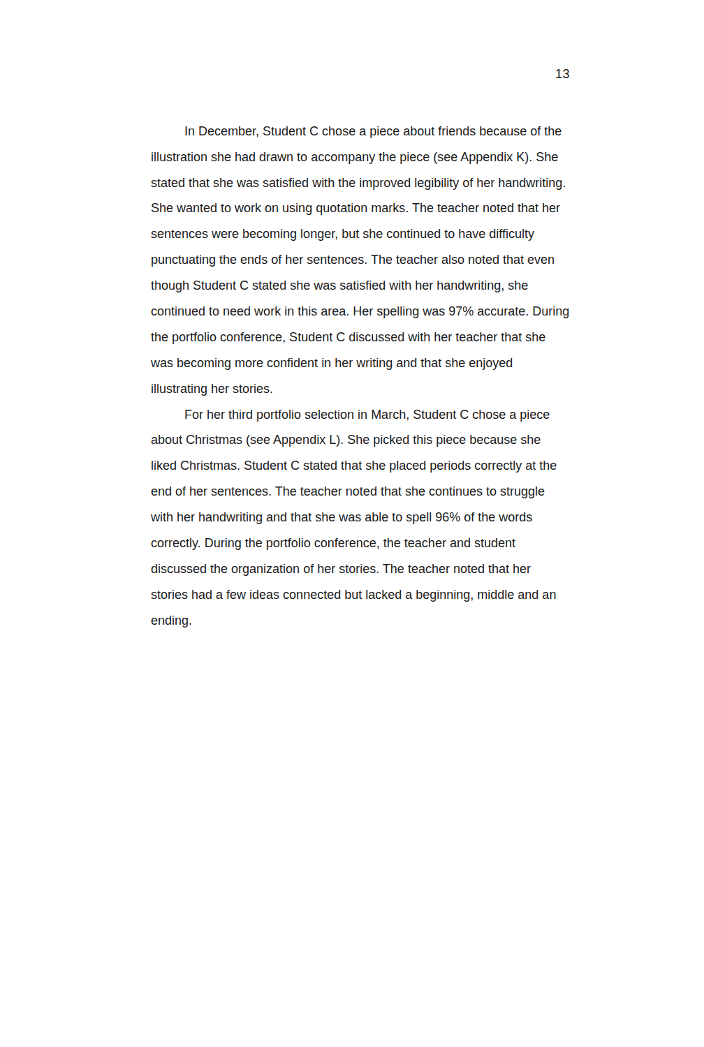13
In December, Student C chose a piece about friends because of the illustration she had drawn to accompany the piece (see Appendix K). She stated that she was satisfied with the improved legibility of her handwriting. She wanted to work on using quotation marks. The teacher noted that her sentences were becoming longer, but she continued to have difficulty punctuating the ends of her sentences. The teacher also noted that even though Student C stated she was satisfied with her handwriting, she continued to need work in this area. Her spelling was 97% accurate. During the portfolio conference, Student C discussed with her teacher that she was becoming more confident in her writing and that she enjoyed illustrating her stories.
For her third portfolio selection in March, Student C chose a piece about Christmas (see Appendix L). She picked this piece because she liked Christmas. Student C stated that she placed periods correctly at the end of her sentences. The teacher noted that she continues to struggle with her handwriting and that she was able to spell 96% of the words correctly. During the portfolio conference, the teacher and student discussed the organization of her stories. The teacher noted that her stories had a few ideas connected but lacked a beginning, middle and an ending.